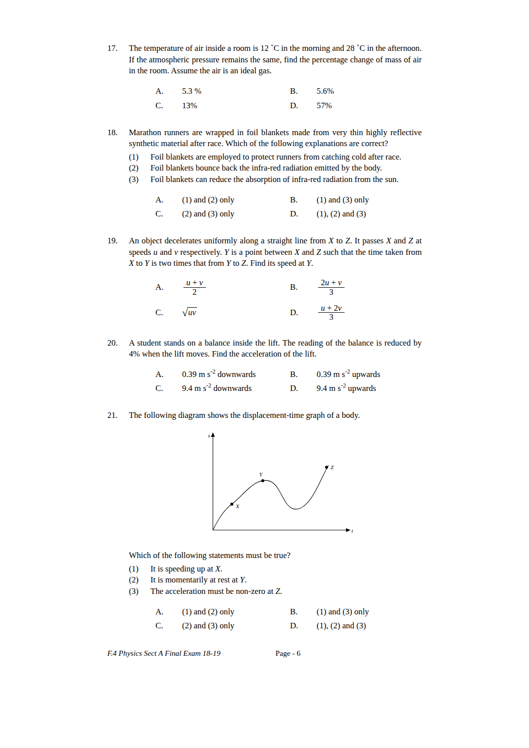17.
The temperature of air inside a room is 12 ˚C in the morning and 28 ˚C in the afternoon. If the atmospheric pressure remains the same, find the percentage change of mass of air in the room. Assume the air is an ideal gas.
A.
5.3 %
B.
5.6%
C.
13%
D.
57%
18.
Marathon runners are wrapped in foil blankets made from very thin highly reflective synthetic material after race. Which of the following explanations are correct?
(1) Foil blankets are employed to protect runners from catching cold after race.
(2) Foil blankets bounce back the infra-red radiation emitted by the body.
(3) Foil blankets can reduce the absorption of infra-red radiation from the sun.
A.
(1) and (2) only
B.
(1) and (3) only
C.
(2) and (3) only
D.
(1), (2) and (3)
19.
An object decelerates uniformly along a straight line from X to Z. It passes X and Z at speeds u and v respectively. Y is a point between X and Z such that the time taken from X to Y is two times that from Y to Z. Find its speed at Y.
A.
u + v 2
B.
2u + v 3
C.
√uv
D.
u + 2v 3
20.
A student stands on a balance inside the lift. The reading of the balance is reduced by 4% when the lift moves. Find the acceleration of the lift.
A.
0.39 m s-2 downwards
B.
0.39 m s-2 upwards
C.
9.4 m s-2 downwards
D.
9.4 m s-2 upwards
21.
The following diagram shows the displacement-time graph of a body.
s t X Y Z
Which of the following statements must be true?
(1) It is speeding up at X.
(2) It is momentarily at rest at Y.
(3) The acceleration must be non-zero at Z.
A.
(1) and (2) only
B.
(1) and (3) only
C.
(2) and (3) only
D.
(1), (2) and (3)
F.4 Physics Sect A Final Exam 18-19
Page - 6